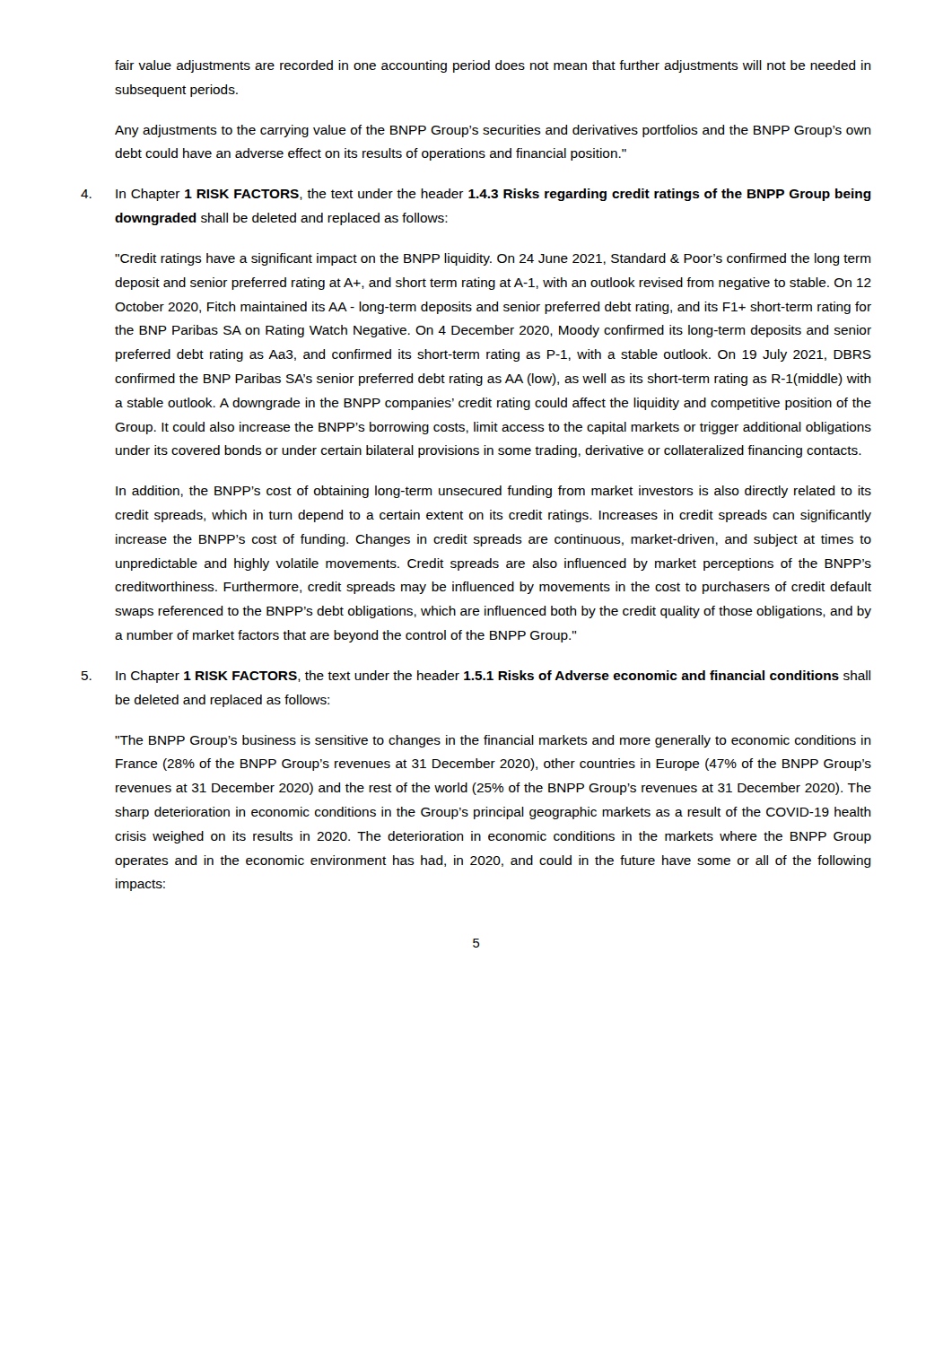fair value adjustments are recorded in one accounting period does not mean that further adjustments will not be needed in subsequent periods.
Any adjustments to the carrying value of the BNPP Group’s securities and derivatives portfolios and the BNPP Group’s own debt could have an adverse effect on its results of operations and financial position."
4. In Chapter 1 RISK FACTORS, the text under the header 1.4.3 Risks regarding credit ratings of the BNPP Group being downgraded shall be deleted and replaced as follows:
"Credit ratings have a significant impact on the BNPP liquidity. On 24 June 2021, Standard & Poor’s confirmed the long term deposit and senior preferred rating at A+, and short term rating at A-1, with an outlook revised from negative to stable. On 12 October 2020, Fitch maintained its AA - long-term deposits and senior preferred debt rating, and its F1+ short-term rating for the BNP Paribas SA on Rating Watch Negative. On 4 December 2020, Moody confirmed its long-term deposits and senior preferred debt rating as Aa3, and confirmed its short-term rating as P-1, with a stable outlook. On 19 July 2021, DBRS confirmed the BNP Paribas SA’s senior preferred debt rating as AA (low), as well as its short-term rating as R-1(middle) with a stable outlook. A downgrade in the BNPP companies’ credit rating could affect the liquidity and competitive position of the Group. It could also increase the BNPP’s borrowing costs, limit access to the capital markets or trigger additional obligations under its covered bonds or under certain bilateral provisions in some trading, derivative or collateralized financing contacts.
In addition, the BNPP’s cost of obtaining long-term unsecured funding from market investors is also directly related to its credit spreads, which in turn depend to a certain extent on its credit ratings. Increases in credit spreads can significantly increase the BNPP’s cost of funding. Changes in credit spreads are continuous, market-driven, and subject at times to unpredictable and highly volatile movements. Credit spreads are also influenced by market perceptions of the BNPP’s creditworthiness. Furthermore, credit spreads may be influenced by movements in the cost to purchasers of credit default swaps referenced to the BNPP’s debt obligations, which are influenced both by the credit quality of those obligations, and by a number of market factors that are beyond the control of the BNPP Group."
5. In Chapter 1 RISK FACTORS, the text under the header 1.5.1 Risks of Adverse economic and financial conditions shall be deleted and replaced as follows:
"The BNPP Group’s business is sensitive to changes in the financial markets and more generally to economic conditions in France (28% of the BNPP Group’s revenues at 31 December 2020), other countries in Europe (47% of the BNPP Group’s revenues at 31 December 2020) and the rest of the world (25% of the BNPP Group’s revenues at 31 December 2020). The sharp deterioration in economic conditions in the Group’s principal geographic markets as a result of the COVID-19 health crisis weighed on its results in 2020. The deterioration in economic conditions in the markets where the BNPP Group operates and in the economic environment has had, in 2020, and could in the future have some or all of the following impacts:
5